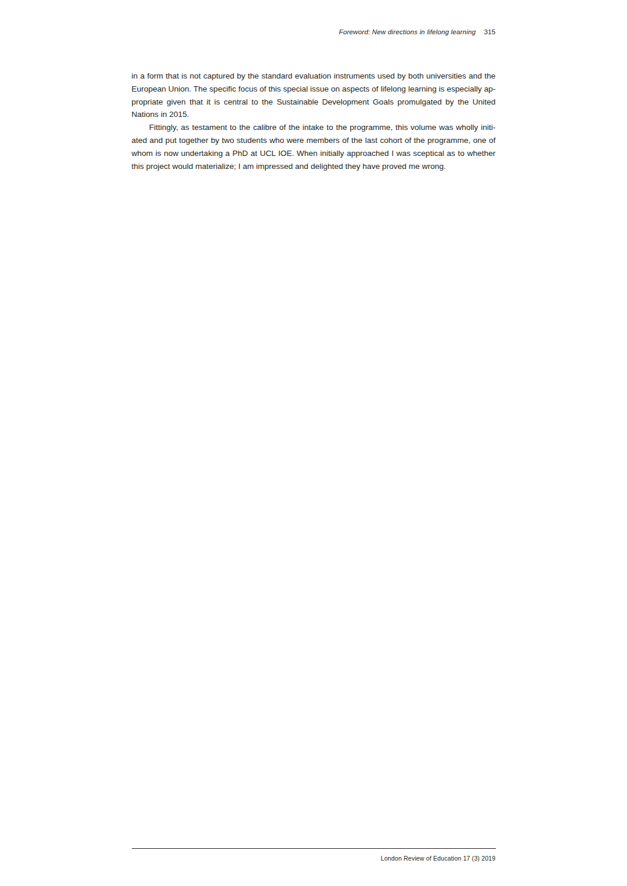Foreword: New directions in lifelong learning 315
in a form that is not captured by the standard evaluation instruments used by both universities and the European Union. The specific focus of this special issue on aspects of lifelong learning is especially appropriate given that it is central to the Sustainable Development Goals promulgated by the United Nations in 2015.
Fittingly, as testament to the calibre of the intake to the programme, this volume was wholly initiated and put together by two students who were members of the last cohort of the programme, one of whom is now undertaking a PhD at UCL IOE. When initially approached I was sceptical as to whether this project would materialize; I am impressed and delighted they have proved me wrong.
London Review of Education 17 (3) 2019